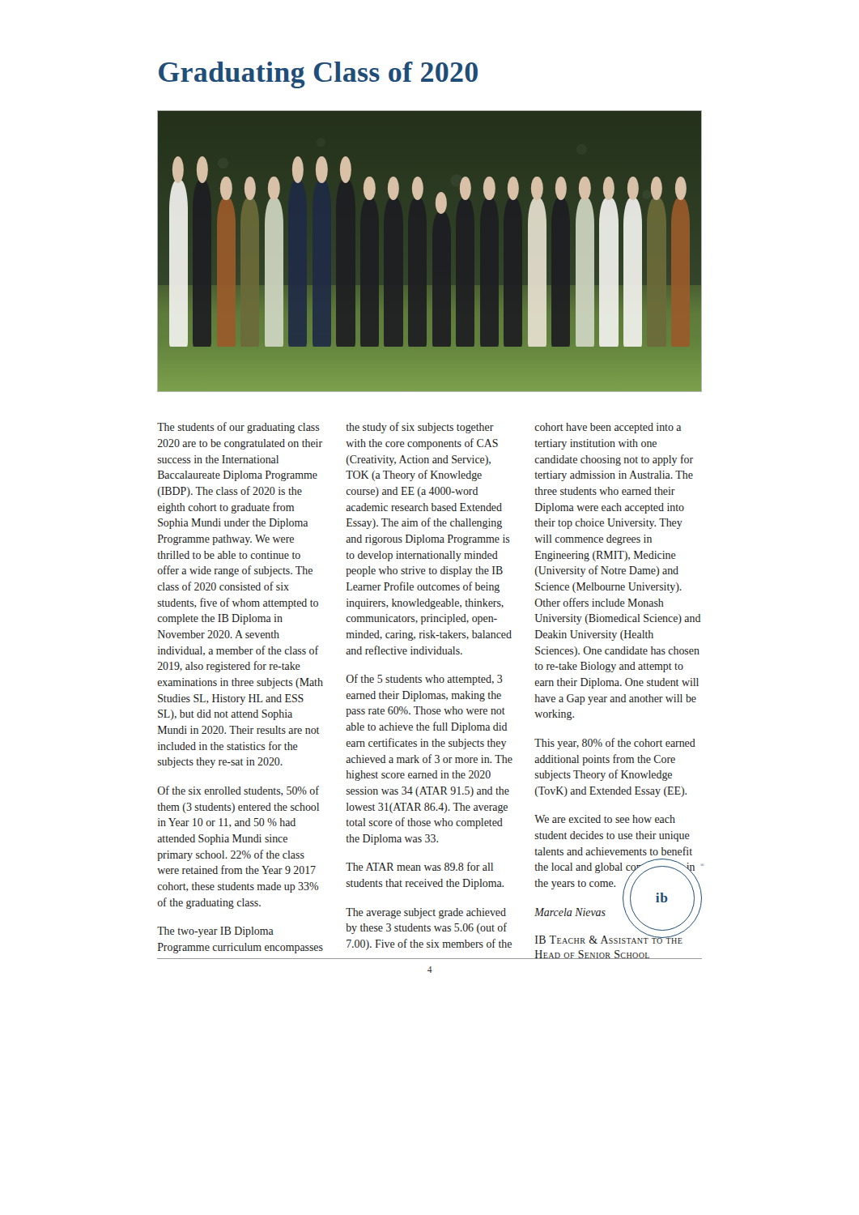Graduating Class of 2020
The students of our graduating class 2020 are to be congratulated on their success in the International Baccalaureate Diploma Programme (IBDP). The class of 2020 is the eighth cohort to graduate from Sophia Mundi under the Diploma Programme pathway. We were thrilled to be able to continue to offer a wide range of subjects. The class of 2020 consisted of six students, five of whom attempted to complete the IB Diploma in November 2020. A seventh individual, a member of the class of 2019, also registered for re-take examinations in three subjects (Math Studies SL, History HL and ESS SL), but did not attend Sophia Mundi in 2020. Their results are not included in the statistics for the subjects they re-sat in 2020.
Of the six enrolled students, 50% of them (3 students) entered the school in Year 10 or 11, and 50 % had attended Sophia Mundi since primary school. 22% of the class were retained from the Year 9 2017 cohort, these students made up 33% of the graduating class.
The two-year IB Diploma Programme curriculum encompasses the study of six subjects together with the core components of CAS (Creativity, Action and Service), TOK (a Theory of Knowledge course) and EE (a 4000-word academic research based Extended Essay). The aim of the challenging and rigorous Diploma Programme is to develop internationally minded people who strive to display the IB Learner Profile outcomes of being inquirers, knowledgeable, thinkers, communicators, principled, open-minded, caring, risk-takers, balanced and reflective individuals.
Of the 5 students who attempted, 3 earned their Diplomas, making the pass rate 60%. Those who were not able to achieve the full Diploma did earn certificates in the subjects they achieved a mark of 3 or more in. The highest score earned in the 2020 session was 34 (ATAR 91.5) and the lowest 31(ATAR 86.4). The average total score of those who completed the Diploma was 33.
The ATAR mean was 89.8 for all students that received the Diploma.
The average subject grade achieved by these 3 students was 5.06 (out of 7.00). Five of the six members of the cohort have been accepted into a tertiary institution with one candidate choosing not to apply for tertiary admission in Australia. The three students who earned their Diploma were each accepted into their top choice University. They will commence degrees in Engineering (RMIT), Medicine (University of Notre Dame) and Science (Melbourne University). Other offers include Monash University (Biomedical Science) and Deakin University (Health Sciences). One candidate has chosen to re-take Biology and attempt to earn their Diploma. One student will have a Gap year and another will be working.
This year, 80% of the cohort earned additional points from the Core subjects Theory of Knowledge (TovK) and Extended Essay (EE).
We are excited to see how each student decides to use their unique talents and achievements to benefit the local and global communities in the years to come.
Marcela Nievas
IB Teachr & Assistant to the
Head of Senior School
ib®
4